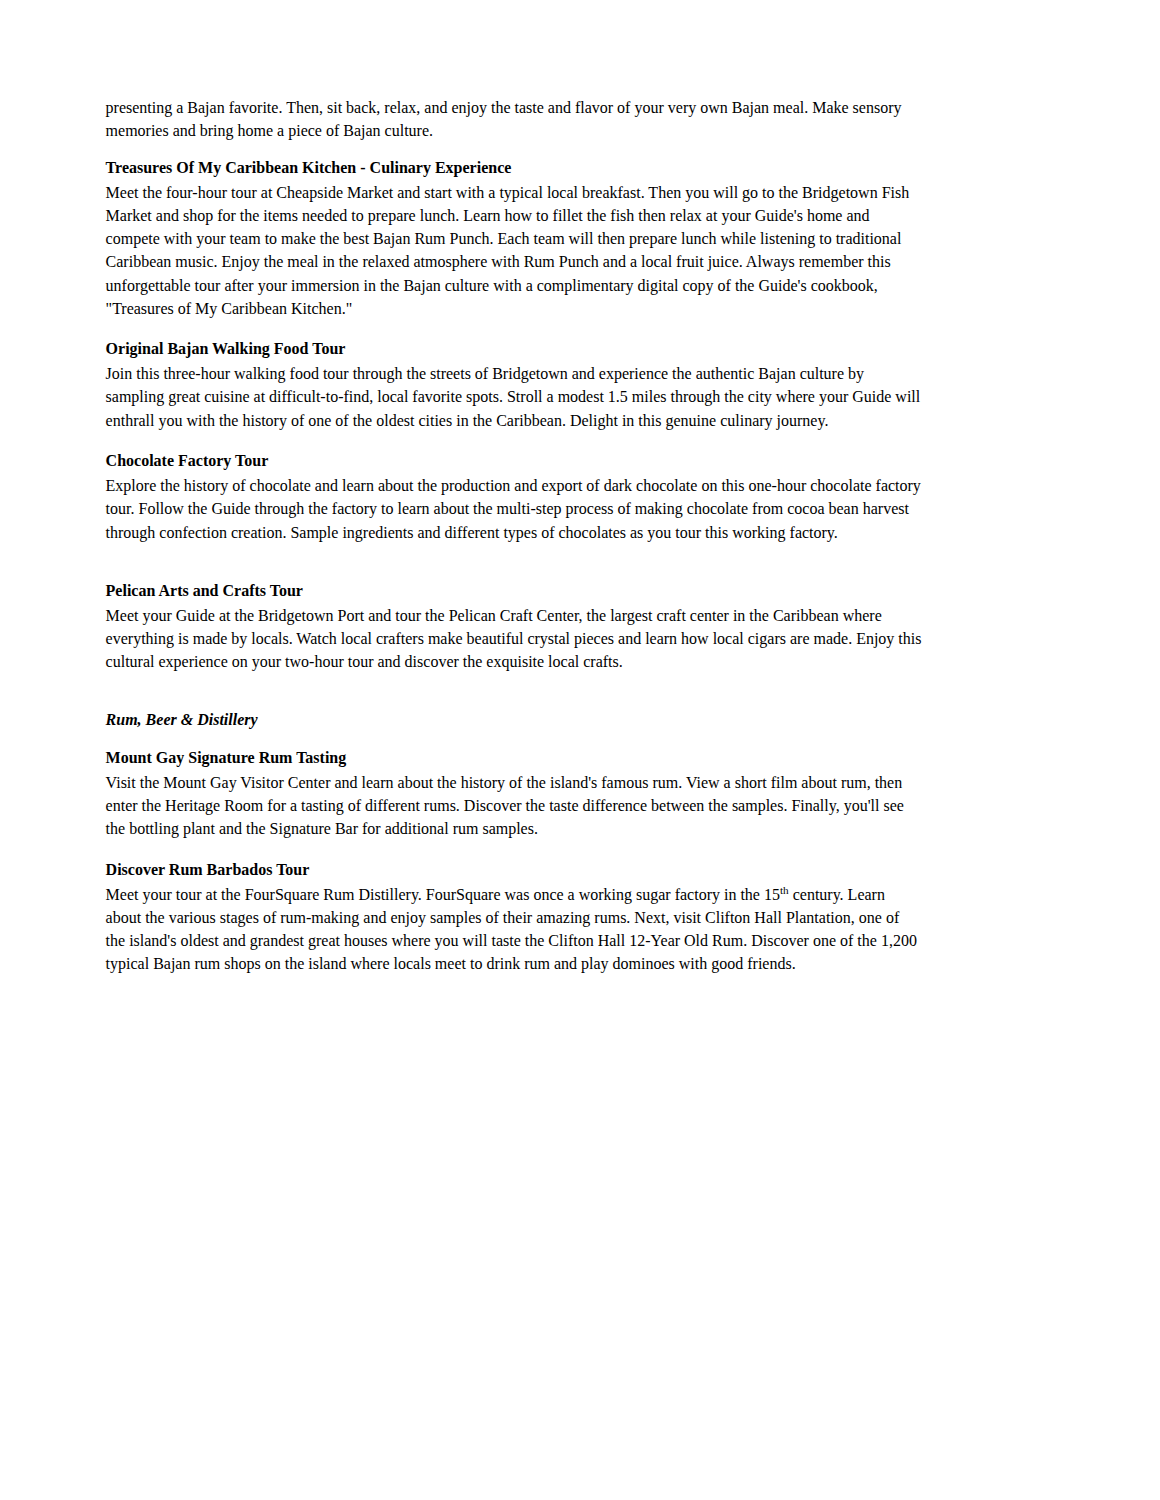presenting a Bajan favorite. Then, sit back, relax, and enjoy the taste and flavor of your very own Bajan meal. Make sensory memories and bring home a piece of Bajan culture.
Treasures Of My Caribbean Kitchen - Culinary Experience
Meet the four-hour tour at Cheapside Market and start with a typical local breakfast. Then you will go to the Bridgetown Fish Market and shop for the items needed to prepare lunch. Learn how to fillet the fish then relax at your Guide's home and compete with your team to make the best Bajan Rum Punch. Each team will then prepare lunch while listening to traditional Caribbean music. Enjoy the meal in the relaxed atmosphere with Rum Punch and a local fruit juice. Always remember this unforgettable tour after your immersion in the Bajan culture with a complimentary digital copy of the Guide's cookbook, "Treasures of My Caribbean Kitchen."
Original Bajan Walking Food Tour
Join this three-hour walking food tour through the streets of Bridgetown and experience the authentic Bajan culture by sampling great cuisine at difficult-to-find, local favorite spots. Stroll a modest 1.5 miles through the city where your Guide will enthrall you with the history of one of the oldest cities in the Caribbean. Delight in this genuine culinary journey.
Chocolate Factory Tour
Explore the history of chocolate and learn about the production and export of dark chocolate on this one-hour chocolate factory tour. Follow the Guide through the factory to learn about the multi-step process of making chocolate from cocoa bean harvest through confection creation. Sample ingredients and different types of chocolates as you tour this working factory.
Pelican Arts and Crafts Tour
Meet your Guide at the Bridgetown Port and tour the Pelican Craft Center, the largest craft center in the Caribbean where everything is made by locals. Watch local crafters make beautiful crystal pieces and learn how local cigars are made. Enjoy this cultural experience on your two-hour tour and discover the exquisite local crafts.
Rum, Beer & Distillery
Mount Gay Signature Rum Tasting
Visit the Mount Gay Visitor Center and learn about the history of the island's famous rum. View a short film about rum, then enter the Heritage Room for a tasting of different rums. Discover the taste difference between the samples. Finally, you'll see the bottling plant and the Signature Bar for additional rum samples.
Discover Rum Barbados Tour
Meet your tour at the FourSquare Rum Distillery. FourSquare was once a working sugar factory in the 15th century. Learn about the various stages of rum-making and enjoy samples of their amazing rums. Next, visit Clifton Hall Plantation, one of the island's oldest and grandest great houses where you will taste the Clifton Hall 12-Year Old Rum. Discover one of the 1,200 typical Bajan rum shops on the island where locals meet to drink rum and play dominoes with good friends.